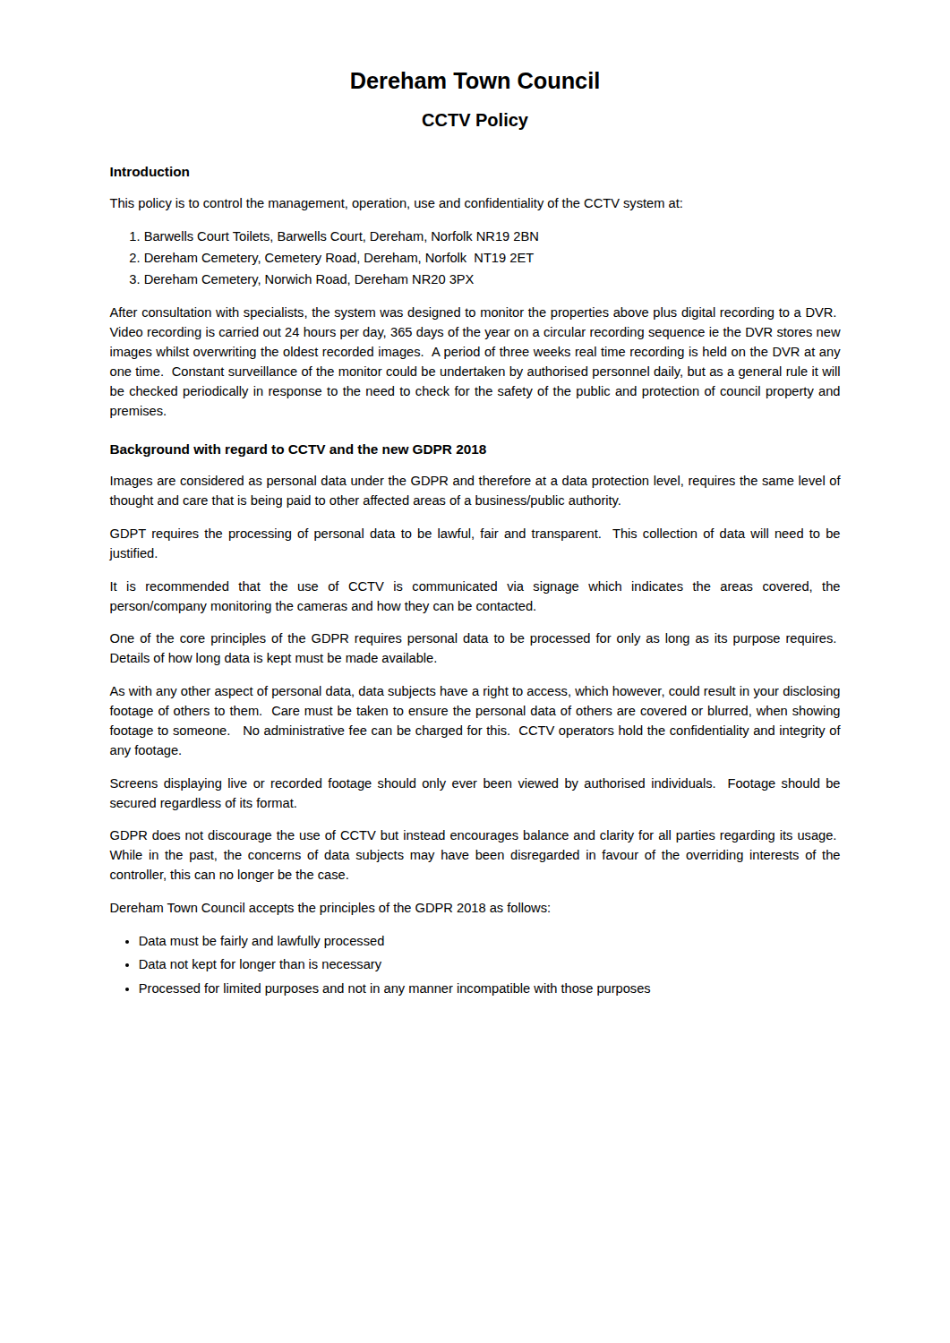Dereham Town Council
CCTV Policy
Introduction
This policy is to control the management, operation, use and confidentiality of the CCTV system at:
Barwells Court Toilets, Barwells Court, Dereham, Norfolk NR19 2BN
Dereham Cemetery, Cemetery Road, Dereham, Norfolk NT19 2ET
Dereham Cemetery, Norwich Road, Dereham NR20 3PX
After consultation with specialists, the system was designed to monitor the properties above plus digital recording to a DVR. Video recording is carried out 24 hours per day, 365 days of the year on a circular recording sequence ie the DVR stores new images whilst overwriting the oldest recorded images. A period of three weeks real time recording is held on the DVR at any one time. Constant surveillance of the monitor could be undertaken by authorised personnel daily, but as a general rule it will be checked periodically in response to the need to check for the safety of the public and protection of council property and premises.
Background with regard to CCTV and the new GDPR 2018
Images are considered as personal data under the GDPR and therefore at a data protection level, requires the same level of thought and care that is being paid to other affected areas of a business/public authority.
GDPT requires the processing of personal data to be lawful, fair and transparent. This collection of data will need to be justified.
It is recommended that the use of CCTV is communicated via signage which indicates the areas covered, the person/company monitoring the cameras and how they can be contacted.
One of the core principles of the GDPR requires personal data to be processed for only as long as its purpose requires. Details of how long data is kept must be made available.
As with any other aspect of personal data, data subjects have a right to access, which however, could result in your disclosing footage of others to them. Care must be taken to ensure the personal data of others are covered or blurred, when showing footage to someone. No administrative fee can be charged for this. CCTV operators hold the confidentiality and integrity of any footage.
Screens displaying live or recorded footage should only ever been viewed by authorised individuals. Footage should be secured regardless of its format.
GDPR does not discourage the use of CCTV but instead encourages balance and clarity for all parties regarding its usage. While in the past, the concerns of data subjects may have been disregarded in favour of the overriding interests of the controller, this can no longer be the case.
Dereham Town Council accepts the principles of the GDPR 2018 as follows:
Data must be fairly and lawfully processed
Data not kept for longer than is necessary
Processed for limited purposes and not in any manner incompatible with those purposes